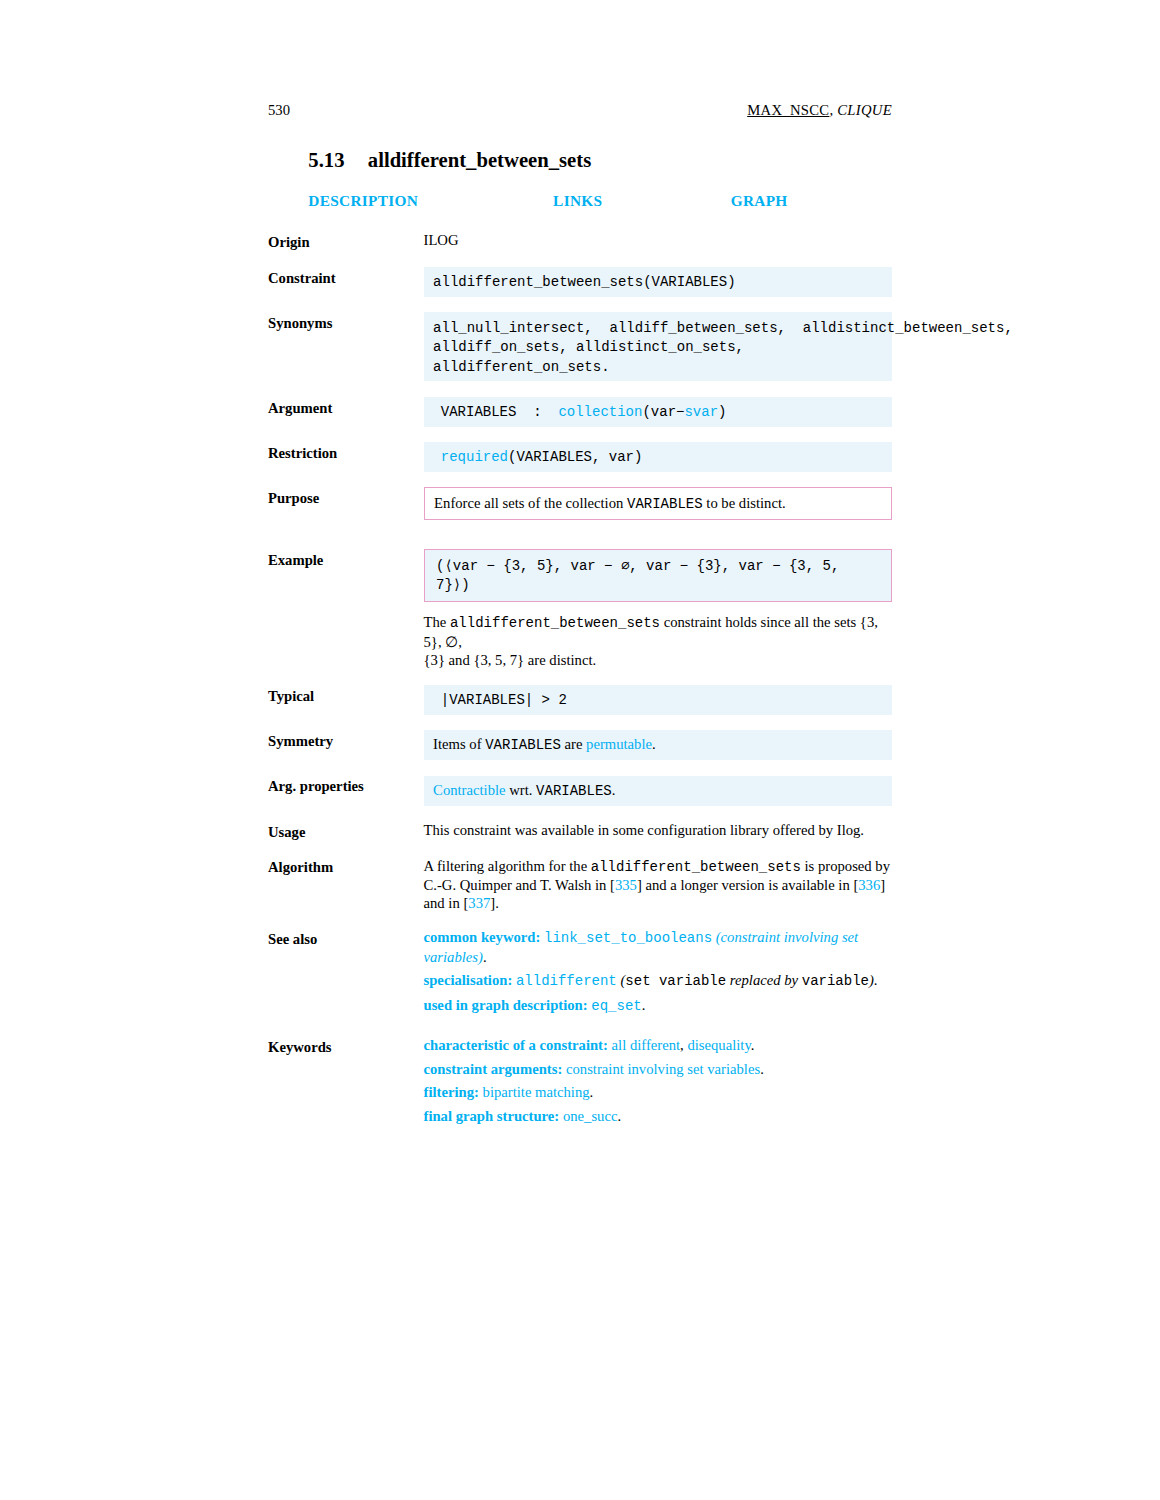530
MAX_NSCC, CLIQUE
5.13alldifferent_between_sets
DESCRIPTION LINKS GRAPH
Origin
ILOG
Constraint
alldifferent_between_sets(VARIABLES)
Synonyms
all_null_intersect, alldiff_between_sets, alldistinct_between_sets,
alldiff_on_sets, alldistinct_on_sets, alldifferent_on_sets.
Argument
VARIABLES : collection(var−svar)
Restriction
required(VARIABLES, var)
Purpose
Enforce all sets of the collection VARIABLES to be distinct.
Example
(⟨var − {3, 5}, var − ∅, var − {3}, var − {3, 5, 7}⟩)
The alldifferent_between_sets constraint holds since all the sets {3, 5}, ∅,
{3} and {3, 5, 7} are distinct.
Typical
|VARIABLES| > 2
Symmetry
Items of VARIABLES are permutable.
Arg. properties
Contractible wrt. VARIABLES.
Usage
This constraint was available in some configuration library offered by Ilog.
Algorithm
A filtering algorithm for the alldifferent_between_sets is proposed by C.-G. Quimper and T. Walsh in [335] and a longer version is available in [336] and in [337].
See also
common keyword: link_set_to_booleans (constraint involving set variables).
specialisation: alldifferent (set variable replaced by variable).
used in graph description: eq_set.
Keywords
characteristic of a constraint: all different, disequality.
constraint arguments: constraint involving set variables.
filtering: bipartite matching.
final graph structure: one_succ.